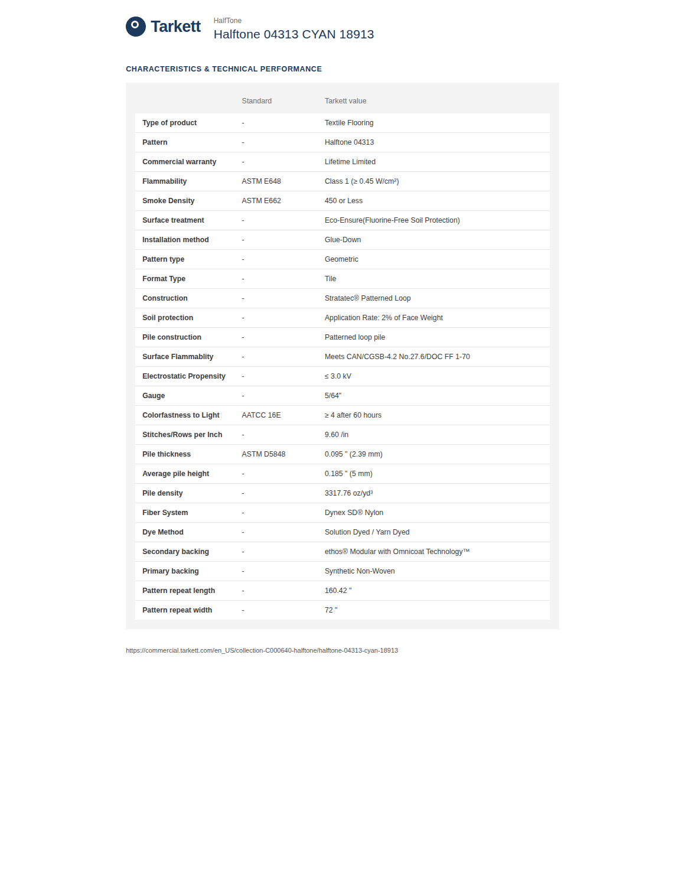Tarkett
HalfTone
Halftone 04313 CYAN 18913
Characteristics & Technical Performance
| | Standard | Tarkett value |
| --- | --- | --- |
| Type of product | - | Textile Flooring |
| Pattern | - | Halftone 04313 |
| Commercial warranty | - | Lifetime Limited |
| Flammability | ASTM E648 | Class 1 (≥ 0.45 W/cm²) |
| Smoke Density | ASTM E662 | 450 or Less |
| Surface treatment | - | Eco-Ensure(Fluorine-Free Soil Protection) |
| Installation method | - | Glue-Down |
| Pattern type | - | Geometric |
| Format Type | - | Tile |
| Construction | - | Stratatec® Patterned Loop |
| Soil protection | - | Application Rate: 2% of Face Weight |
| Pile construction | - | Patterned loop pile |
| Surface Flammablity | - | Meets CAN/CGSB-4.2 No.27.6/DOC FF 1-70 |
| Electrostatic Propensity | - | ≤ 3.0 kV |
| Gauge | - | 5/64" |
| Colorfastness to Light | AATCC 16E | ≥ 4 after 60 hours |
| Stitches/Rows per Inch | - | 9.60 /in |
| Pile thickness | ASTM D5848 | 0.095 " (2.39 mm) |
| Average pile height | - | 0.185 " (5 mm) |
| Pile density | - | 3317.76 oz/yd³ |
| Fiber System | - | Dynex SD® Nylon |
| Dye Method | - | Solution Dyed / Yarn Dyed |
| Secondary backing | - | ethos® Modular with Omnicoat Technology™ |
| Primary backing | - | Synthetic Non-Woven |
| Pattern repeat length | - | 160.42 " |
| Pattern repeat width | - | 72 " |
https://commercial.tarkett.com/en_US/collection-C000640-halftone/halftone-04313-cyan-18913